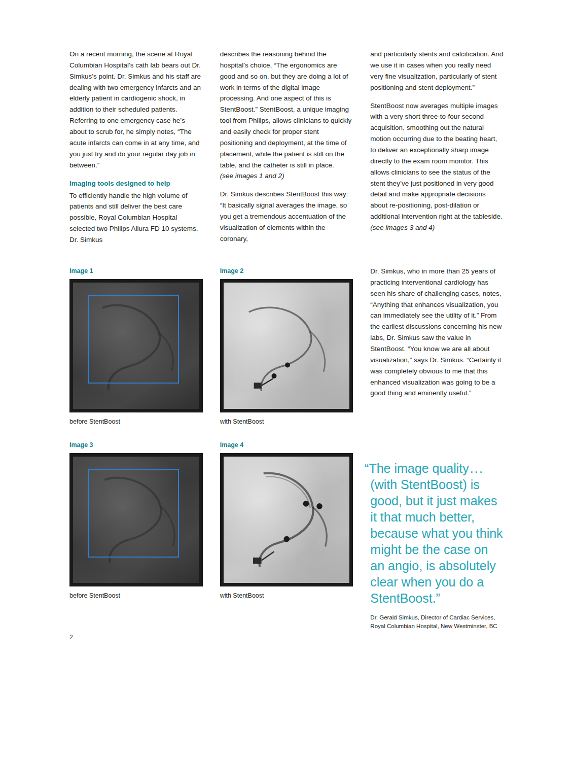On a recent morning, the scene at Royal Columbian Hospital’s cath lab bears out Dr. Simkus’s point. Dr. Simkus and his staff are dealing with two emergency infarcts and an elderly patient in cardiogenic shock, in addition to their scheduled patients. Referring to one emergency case he’s about to scrub for, he simply notes, “The acute infarcts can come in at any time, and you just try and do your regular day job in between.”
Imaging tools designed to help
To efficiently handle the high volume of patients and still deliver the best care possible, Royal Columbian Hospital selected two Philips Allura FD 10 systems. Dr. Simkus
describes the reasoning behind the hospital’s choice, “The ergonomics are good and so on, but they are doing a lot of work in terms of the digital image processing. And one aspect of this is StentBoost.” StentBoost, a unique imaging tool from Philips, allows clinicians to quickly and easily check for proper stent positioning and deployment, at the time of placement, while the patient is still on the table, and the catheter is still in place.
(see images 1 and 2)
Dr. Simkus describes StentBoost this way: “It basically signal averages the image, so you get a tremendous accentuation of the visualization of elements within the coronary,
and particularly stents and calcification. And we use it in cases when you really need very fine visualization, particularly of stent positioning and stent deployment.”
StentBoost now averages multiple images with a very short three-to-four second acquisition, smoothing out the natural motion occurring due to the beating heart, to deliver an exceptionally sharp image directly to the exam room monitor. This allows clinicians to see the status of the stent they’ve just positioned in very good detail and make appropriate decisions about re-positioning, post-dilation or additional intervention right at the tableside.
(see images 3 and 4)
Image 1
before StentBoost
Image 2
with StentBoost
Dr. Simkus, who in more than 25 years of practicing interventional cardiology has seen his share of challenging cases, notes, “Anything that enhances visualization, you can immediately see the utility of it.” From the earliest discussions concerning his new labs, Dr. Simkus saw the value in StentBoost. “You know we are all about visualization,” says Dr. Simkus. “Certainly it was completely obvious to me that this enhanced visualization was going to be a good thing and eminently useful.”
Image 3
before StentBoost
Image 4
with StentBoost
“The image quality . . . (with StentBoost) is good, but it just makes it that much better, because what you think might be the case on an angio, is absolutely clear when you do a StentBoost.”
Dr. Gerald Simkus, Director of Cardiac Services,
Royal Columbian Hospital, New Westminster, BC
2